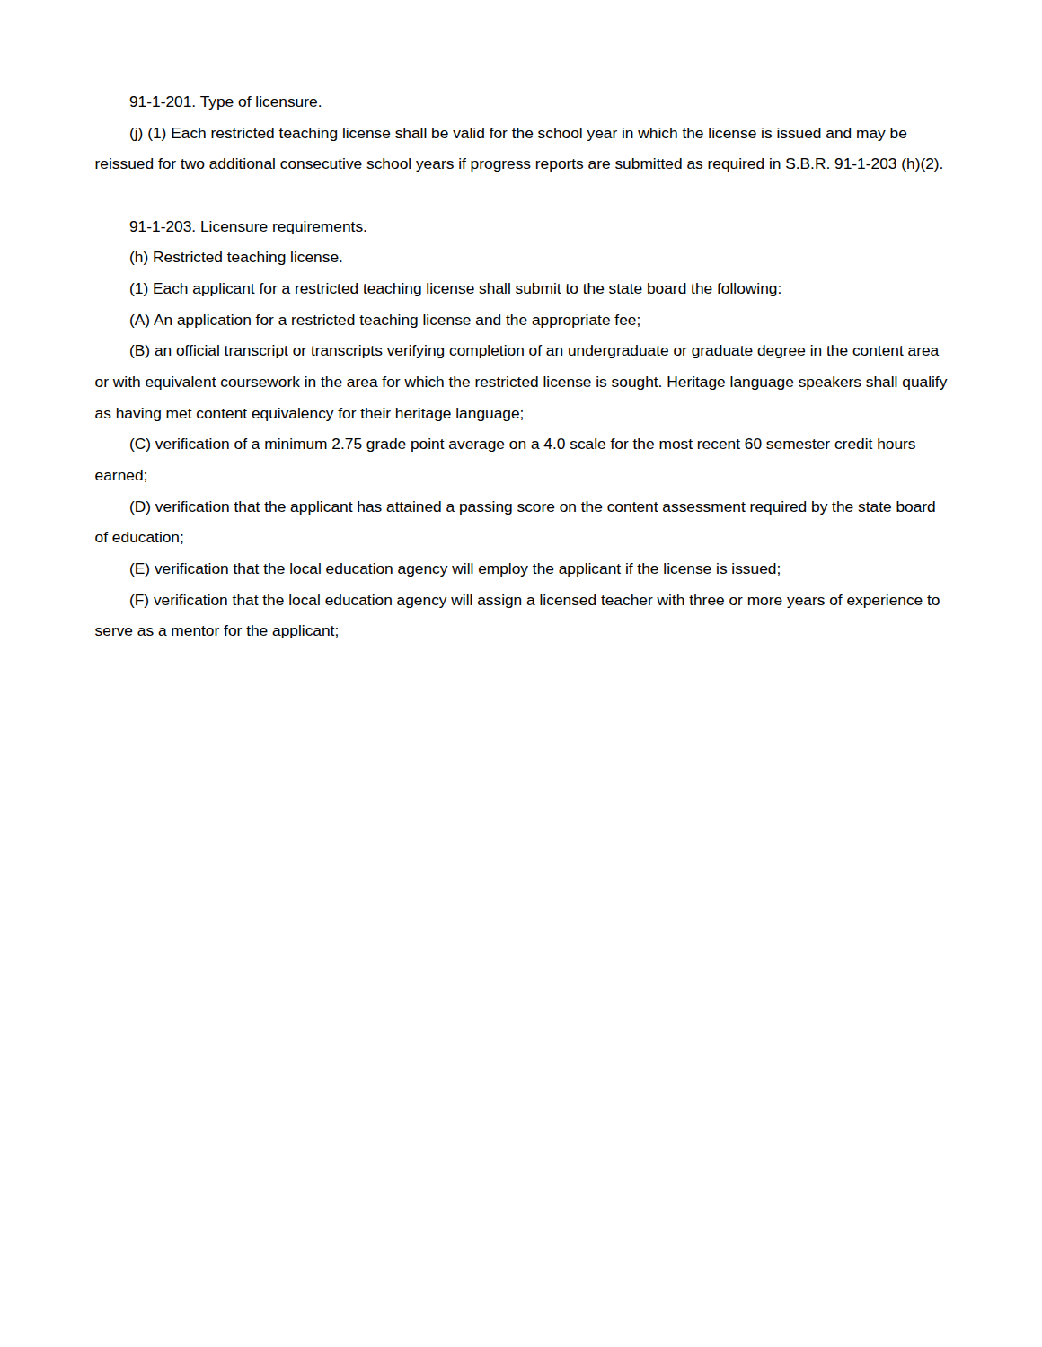91-1-201. Type of licensure.
(j) (1) Each restricted teaching license shall be valid for the school year in which the license is issued and may be reissued for two additional consecutive school years if progress reports are submitted as required in S.B.R. 91-1-203 (h)(2).
91-1-203. Licensure requirements.
(h) Restricted teaching license.
(1) Each applicant for a restricted teaching license shall submit to the state board the following:
(A) An application for a restricted teaching license and the appropriate fee;
(B) an official transcript or transcripts verifying completion of an undergraduate or graduate degree in the content area or with equivalent coursework in the area for which the restricted license is sought. Heritage language speakers shall qualify as having met content equivalency for their heritage language;
(C) verification of a minimum 2.75 grade point average on a 4.0 scale for the most recent 60 semester credit hours earned;
(D) verification that the applicant has attained a passing score on the content assessment required by the state board of education;
(E) verification that the local education agency will employ the applicant if the license is issued;
(F) verification that the local education agency will assign a licensed teacher with three or more years of experience to serve as a mentor for the applicant;